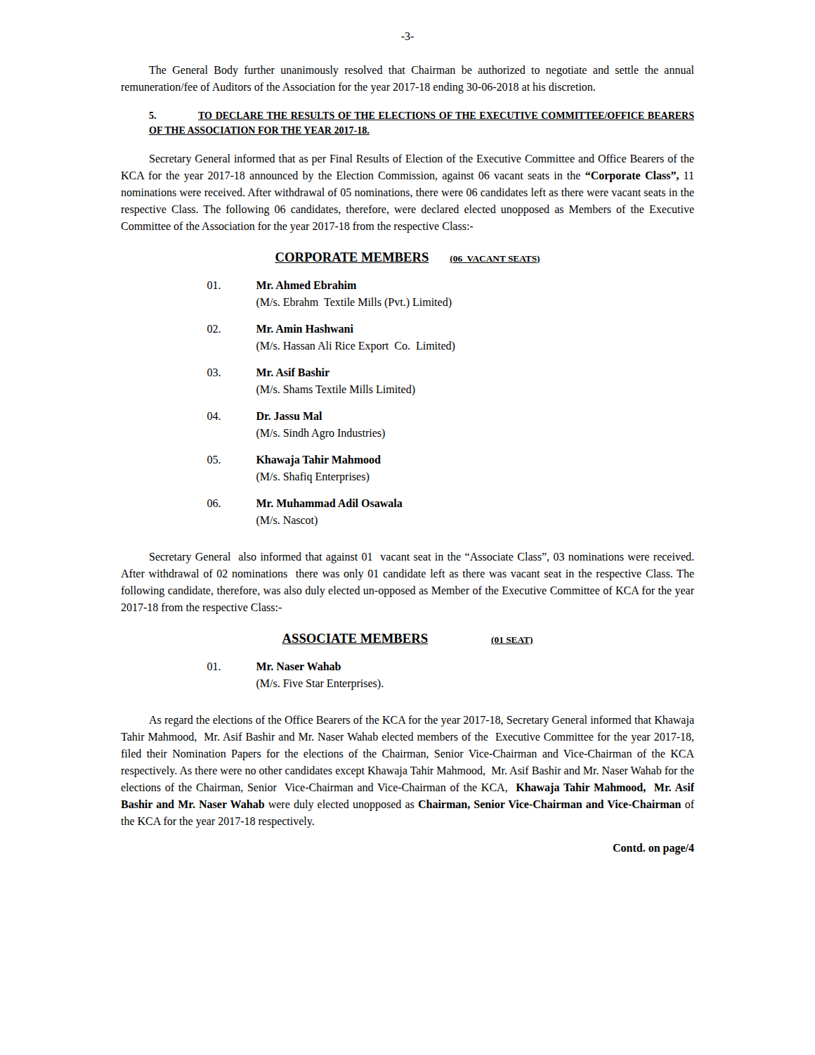-3-
The General Body further unanimously resolved that Chairman be authorized to negotiate and settle the annual remuneration/fee of Auditors of the Association for the year 2017-18 ending 30-06-2018 at his discretion.
5. TO DECLARE THE RESULTS OF THE ELECTIONS OF THE EXECUTIVE COMMITTEE/OFFICE BEARERS OF THE ASSOCIATION FOR THE YEAR 2017-18.
Secretary General informed that as per Final Results of Election of the Executive Committee and Office Bearers of the KCA for the year 2017-18 announced by the Election Commission, against 06 vacant seats in the “Corporate Class”, 11 nominations were received. After withdrawal of 05 nominations, there were 06 candidates left as there were vacant seats in the respective Class. The following 06 candidates, therefore, were declared elected unopposed as Members of the Executive Committee of the Association for the year 2017-18 from the respective Class:-
CORPORATE MEMBERS(06 VACANT SEATS)
| 01. | Mr. Ahmed Ebrahim (M/s. Ebrahm Textile Mills (Pvt.) Limited) |
| 02. | Mr. Amin Hashwani (M/s. Hassan Ali Rice Export Co. Limited) |
| 03. | Mr. Asif Bashir (M/s. Shams Textile Mills Limited) |
| 04. | Dr. Jassu Mal (M/s. Sindh Agro Industries) |
| 05. | Khawaja Tahir Mahmood (M/s. Shafiq Enterprises) |
| 06. | Mr. Muhammad Adil Osawala (M/s. Nascot) |
Secretary General also informed that against 01 vacant seat in the “Associate Class”, 03 nominations were received. After withdrawal of 02 nominations there was only 01 candidate left as there was vacant seat in the respective Class. The following candidate, therefore, was also duly elected un-opposed as Member of the Executive Committee of KCA for the year 2017-18 from the respective Class:-
ASSOCIATE MEMBERS(01 SEAT)
| 01. | Mr. Naser Wahab (M/s. Five Star Enterprises). |
As regard the elections of the Office Bearers of the KCA for the year 2017-18, Secretary General informed that Khawaja Tahir Mahmood, Mr. Asif Bashir and Mr. Naser Wahab elected members of the Executive Committee for the year 2017-18, filed their Nomination Papers for the elections of the Chairman, Senior Vice-Chairman and Vice-Chairman of the KCA respectively. As there were no other candidates except Khawaja Tahir Mahmood, Mr. Asif Bashir and Mr. Naser Wahab for the elections of the Chairman, Senior Vice-Chairman and Vice-Chairman of the KCA, Khawaja Tahir Mahmood, Mr. Asif Bashir and Mr. Naser Wahab were duly elected unopposed as Chairman, Senior Vice-Chairman and Vice-Chairman of the KCA for the year 2017-18 respectively.
Contd. on page/4